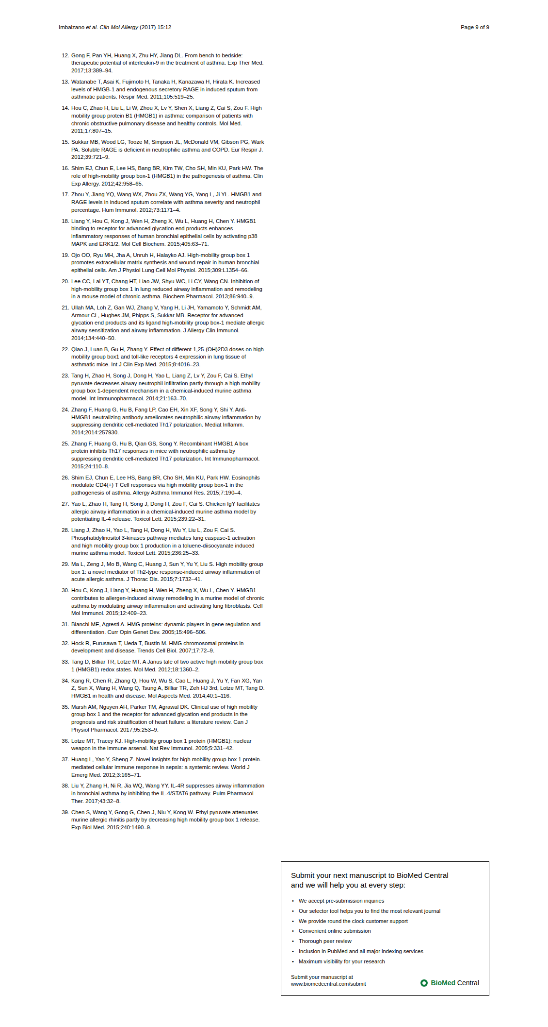Imbalzano et al. Clin Mol Allergy (2017) 15:12
Page 9 of 9
Gong F, Pan YH, Huang X, Zhu HY, Jiang DL. From bench to bedside: therapeutic potential of interleukin-9 in the treatment of asthma. Exp Ther Med. 2017;13:389–94.
Watanabe T, Asai K, Fujimoto H, Tanaka H, Kanazawa H, Hirata K. Increased levels of HMGB-1 and endogenous secretory RAGE in induced sputum from asthmatic patients. Respir Med. 2011;105:519–25.
Hou C, Zhao H, Liu L, Li W, Zhou X, Lv Y, Shen X, Liang Z, Cai S, Zou F. High mobility group protein B1 (HMGB1) in asthma: comparison of patients with chronic obstructive pulmonary disease and healthy controls. Mol Med. 2011;17:807–15.
Sukkar MB, Wood LG, Tooze M, Simpson JL, McDonald VM, Gibson PG, Wark PA. Soluble RAGE is deficient in neutrophilic asthma and COPD. Eur Respir J. 2012;39:721–9.
Shim EJ, Chun E, Lee HS, Bang BR, Kim TW, Cho SH, Min KU, Park HW. The role of high-mobility group box-1 (HMGB1) in the pathogenesis of asthma. Clin Exp Allergy. 2012;42:958–65.
Zhou Y, Jiang YQ, Wang WX, Zhou ZX, Wang YG, Yang L, Ji YL. HMGB1 and RAGE levels in induced sputum correlate with asthma severity and neutrophil percentage. Hum Immunol. 2012;73:1171–4.
Liang Y, Hou C, Kong J, Wen H, Zheng X, Wu L, Huang H, Chen Y. HMGB1 binding to receptor for advanced glycation end products enhances inflammatory responses of human bronchial epithelial cells by activating p38 MAPK and ERK1/2. Mol Cell Biochem. 2015;405:63–71.
Ojo OO, Ryu MH, Jha A, Unruh H, Halayko AJ. High-mobility group box 1 promotes extracellular matrix synthesis and wound repair in human bronchial epithelial cells. Am J Physiol Lung Cell Mol Physiol. 2015;309:L1354–66.
Lee CC, Lai YT, Chang HT, Liao JW, Shyu WC, Li CY, Wang CN. Inhibition of high-mobility group box 1 in lung reduced airway inflammation and remodeling in a mouse model of chronic asthma. Biochem Pharmacol. 2013;86:940–9.
Ullah MA, Loh Z, Gan WJ, Zhang V, Yang H, Li JH, Yamamoto Y, Schmidt AM, Armour CL, Hughes JM, Phipps S, Sukkar MB. Receptor for advanced glycation end products and its ligand high-mobility group box-1 mediate allergic airway sensitization and airway inflammation. J Allergy Clin Immunol. 2014;134:440–50.
Qiao J, Luan B, Gu H, Zhang Y. Effect of different 1,25-(OH)2D3 doses on high mobility group box1 and toll-like receptors 4 expression in lung tissue of asthmatic mice. Int J Clin Exp Med. 2015;8:4016–23.
Tang H, Zhao H, Song J, Dong H, Yao L, Liang Z, Lv Y, Zou F, Cai S. Ethyl pyruvate decreases airway neutrophil infiltration partly through a high mobility group box 1-dependent mechanism in a chemical-induced murine asthma model. Int Immunopharmacol. 2014;21:163–70.
Zhang F, Huang G, Hu B, Fang LP, Cao EH, Xin XF, Song Y, Shi Y. Anti-HMGB1 neutralizing antibody ameliorates neutrophilic airway inflammation by suppressing dendritic cell-mediated Th17 polarization. Mediat Inflamm. 2014;2014:257930.
Zhang F, Huang G, Hu B, Qian GS, Song Y. Recombinant HMGB1 A box protein inhibits Th17 responses in mice with neutrophilic asthma by suppressing dendritic cell-mediated Th17 polarization. Int Immunopharmacol. 2015;24:110–8.
Shim EJ, Chun E, Lee HS, Bang BR, Cho SH, Min KU, Park HW. Eosinophils modulate CD4(+) T Cell responses via high mobility group box-1 in the pathogenesis of asthma. Allergy Asthma Immunol Res. 2015;7:190–4.
Yao L, Zhao H, Tang H, Song J, Dong H, Zou F, Cai S. Chicken IgY facilitates allergic airway inflammation in a chemical-induced murine asthma model by potentiating IL-4 release. Toxicol Lett. 2015;239:22–31.
Liang J, Zhao H, Yao L, Tang H, Dong H, Wu Y, Liu L, Zou F, Cai S. Phosphatidylinositol 3-kinases pathway mediates lung caspase-1 activation and high mobility group box 1 production in a toluene-diisocyanate induced murine asthma model. Toxicol Lett. 2015;236:25–33.
Ma L, Zeng J, Mo B, Wang C, Huang J, Sun Y, Yu Y, Liu S. High mobility group box 1: a novel mediator of Th2-type response-induced airway inflammation of acute allergic asthma. J Thorac Dis. 2015;7:1732–41.
Hou C, Kong J, Liang Y, Huang H, Wen H, Zheng X, Wu L, Chen Y. HMGB1 contributes to allergen-induced airway remodeling in a murine model of chronic asthma by modulating airway inflammation and activating lung fibroblasts. Cell Mol Immunol. 2015;12:409–23.
Bianchi ME, Agresti A. HMG proteins: dynamic players in gene regulation and differentiation. Curr Opin Genet Dev. 2005;15:496–506.
Hock R, Furusawa T, Ueda T, Bustin M. HMG chromosomal proteins in development and disease. Trends Cell Biol. 2007;17:72–9.
Tang D, Billiar TR, Lotze MT. A Janus tale of two active high mobility group box 1 (HMGB1) redox states. Mol Med. 2012;18:1360–2.
Kang R, Chen R, Zhang Q, Hou W, Wu S, Cao L, Huang J, Yu Y, Fan XG, Yan Z, Sun X, Wang H, Wang Q, Tsung A, Billiar TR, Zeh HJ 3rd, Lotze MT, Tang D. HMGB1 in health and disease. Mol Aspects Med. 2014;40:1–116.
Marsh AM, Nguyen AH, Parker TM, Agrawal DK. Clinical use of high mobility group box 1 and the receptor for advanced glycation end products in the prognosis and risk stratification of heart failure: a literature review. Can J Physiol Pharmacol. 2017;95:253–9.
Lotze MT, Tracey KJ. High-mobility group box 1 protein (HMGB1): nuclear weapon in the immune arsenal. Nat Rev Immunol. 2005;5:331–42.
Huang L, Yao Y, Sheng Z. Novel insights for high mobility group box 1 protein-mediated cellular immune response in sepsis: a systemic review. World J Emerg Med. 2012;3:165–71.
Liu Y, Zhang H, Ni R, Jia WQ, Wang YY. IL-4R suppresses airway inflammation in bronchial asthma by inhibiting the IL-4/STAT6 pathway. Pulm Pharmacol Ther. 2017;43:32–8.
Chen S, Wang Y, Gong G, Chen J, Niu Y, Kong W. Ethyl pyruvate attenuates murine allergic rhinitis partly by decreasing high mobility group box 1 release. Exp Biol Med. 2015;240:1490–9.
Submit your next manuscript to BioMed Central
and we will help you at every step:
We accept pre-submission inquiries
Our selector tool helps you to find the most relevant journal
We provide round the clock customer support
Convenient online submission
Thorough peer review
Inclusion in PubMed and all major indexing services
Maximum visibility for your research
Submit your manuscript at
www.biomedcentral.com/submit
Bio Med Central